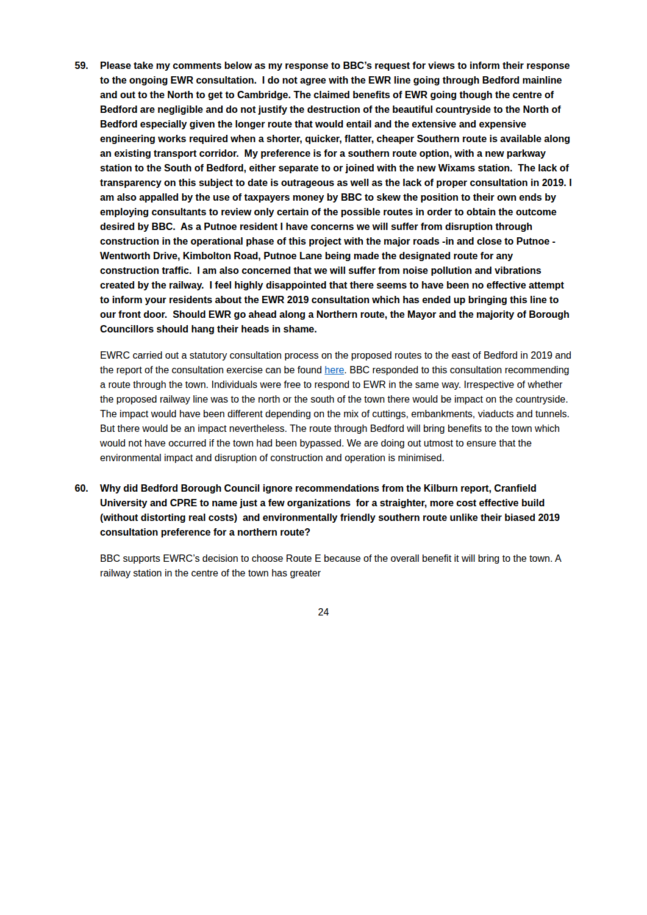Please take my comments below as my response to BBC’s request for views to inform their response to the ongoing EWR consultation. I do not agree with the EWR line going through Bedford mainline and out to the North to get to Cambridge. The claimed benefits of EWR going though the centre of Bedford are negligible and do not justify the destruction of the beautiful countryside to the North of Bedford especially given the longer route that would entail and the extensive and expensive engineering works required when a shorter, quicker, flatter, cheaper Southern route is available along an existing transport corridor. My preference is for a southern route option, with a new parkway station to the South of Bedford, either separate to or joined with the new Wixams station. The lack of transparency on this subject to date is outrageous as well as the lack of proper consultation in 2019. I am also appalled by the use of taxpayers money by BBC to skew the position to their own ends by employing consultants to review only certain of the possible routes in order to obtain the outcome desired by BBC. As a Putnoe resident I have concerns we will suffer from disruption through construction in the operational phase of this project with the major roads -in and close to Putnoe - Wentworth Drive, Kimbolton Road, Putnoe Lane being made the designated route for any construction traffic. I am also concerned that we will suffer from noise pollution and vibrations created by the railway. I feel highly disappointed that there seems to have been no effective attempt to inform your residents about the EWR 2019 consultation which has ended up bringing this line to our front door. Should EWR go ahead along a Northern route, the Mayor and the majority of Borough Councillors should hang their heads in shame.
EWRC carried out a statutory consultation process on the proposed routes to the east of Bedford in 2019 and the report of the consultation exercise can be found here. BBC responded to this consultation recommending a route through the town. Individuals were free to respond to EWR in the same way. Irrespective of whether the proposed railway line was to the north or the south of the town there would be impact on the countryside. The impact would have been different depending on the mix of cuttings, embankments, viaducts and tunnels. But there would be an impact nevertheless. The route through Bedford will bring benefits to the town which would not have occurred if the town had been bypassed. We are doing out utmost to ensure that the environmental impact and disruption of construction and operation is minimised.
Why did Bedford Borough Council ignore recommendations from the Kilburn report, Cranfield University and CPRE to name just a few organizations for a straighter, more cost effective build (without distorting real costs) and environmentally friendly southern route unlike their biased 2019 consultation preference for a northern route?
BBC supports EWRC’s decision to choose Route E because of the overall benefit it will bring to the town. A railway station in the centre of the town has greater
24